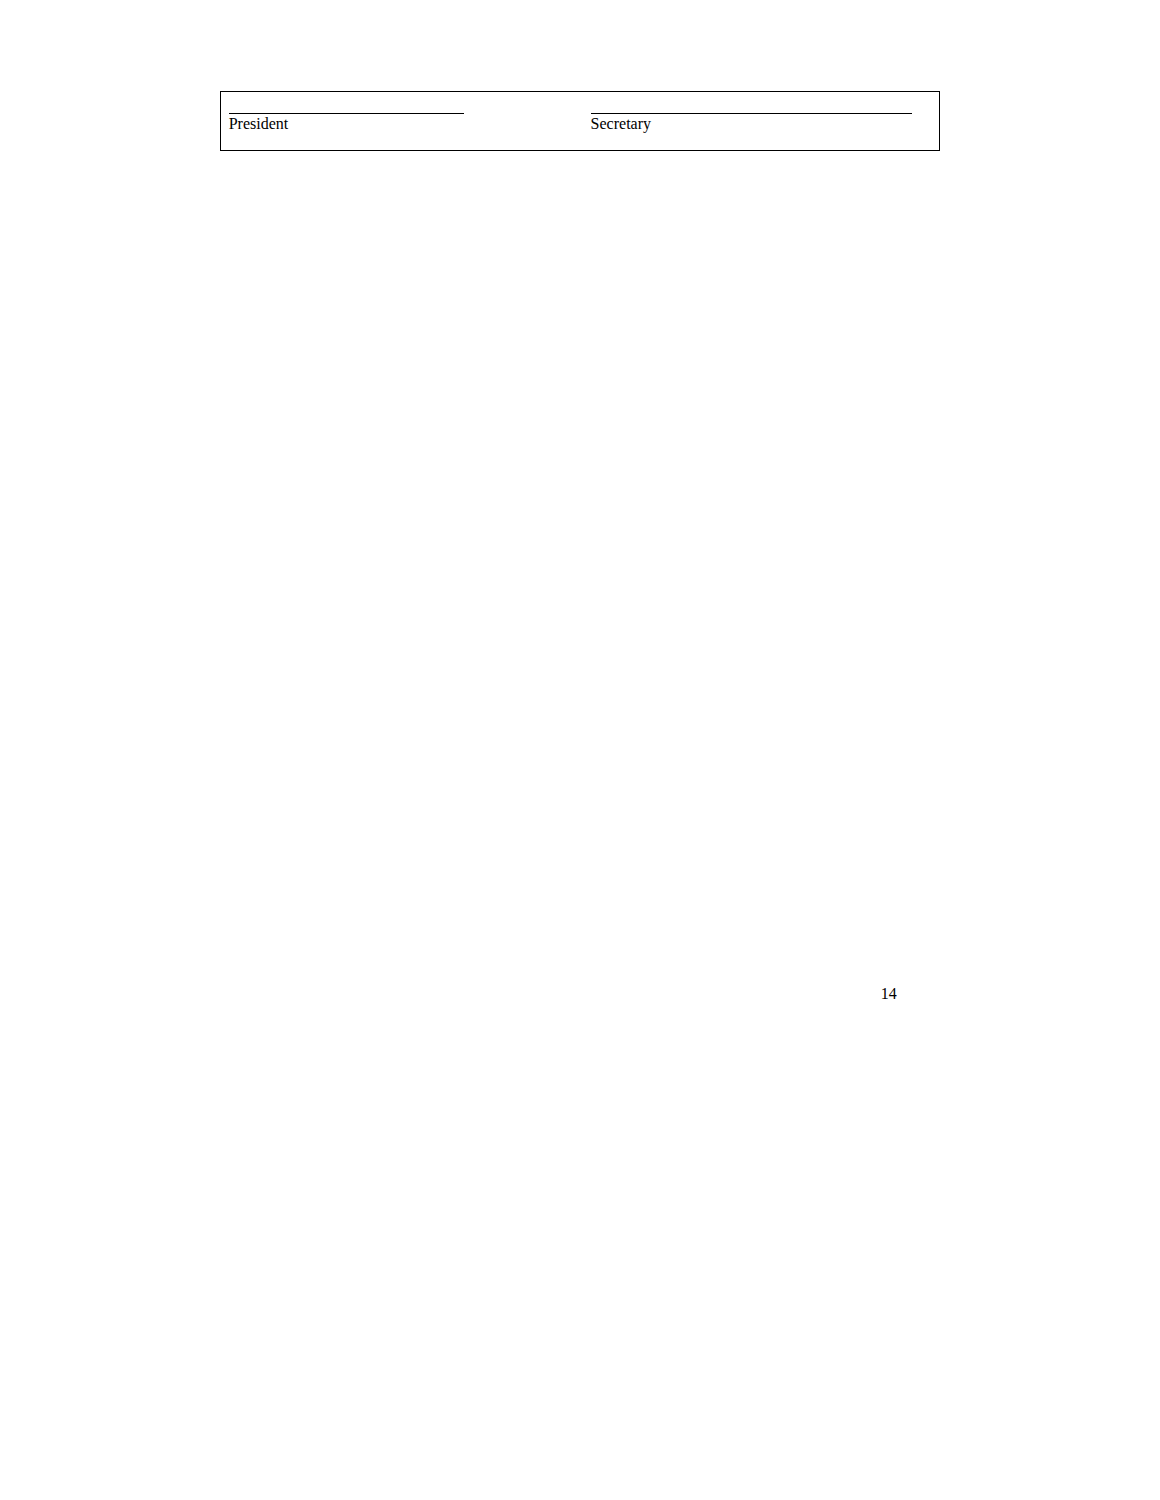President
Secretary
14